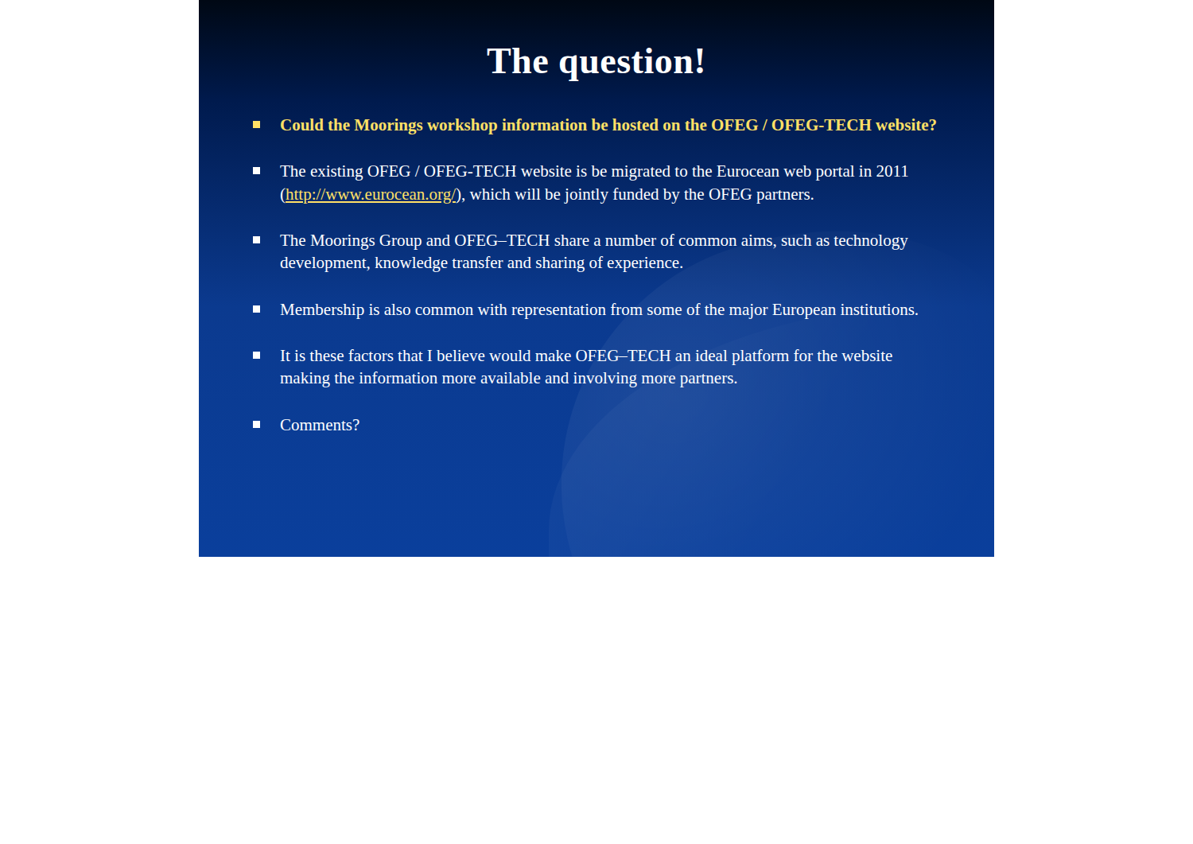The question!
Could the Moorings workshop information be hosted on the OFEG / OFEG-TECH website?
The existing OFEG / OFEG-TECH website is be migrated to the Eurocean web portal in 2011 (http://www.eurocean.org/), which will be jointly funded by the OFEG partners.
The Moorings Group and OFEG–TECH share a number of common aims, such as technology development, knowledge transfer and sharing of experience.
Membership is also common with representation from some of the major European institutions.
It is these factors that I believe would make OFEG–TECH an ideal platform for the website making the information more available and involving more partners.
Comments?